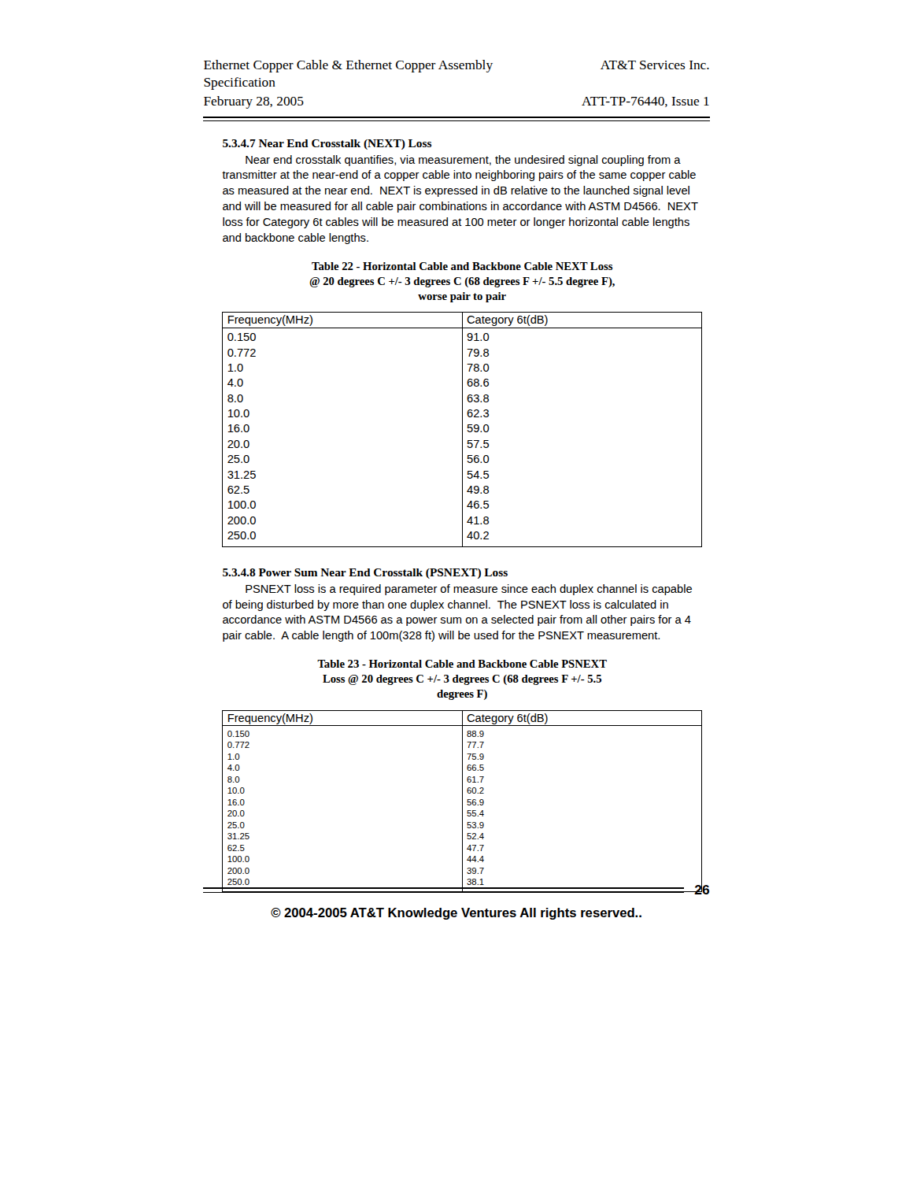Ethernet Copper Cable & Ethernet Copper Assembly Specification
AT&T Services Inc.
February 28, 2005
ATT-TP-76440, Issue 1
5.3.4.7 Near End Crosstalk (NEXT) Loss
Near end crosstalk quantifies, via measurement, the undesired signal coupling from a transmitter at the near-end of a copper cable into neighboring pairs of the same copper cable as measured at the near end. NEXT is expressed in dB relative to the launched signal level and will be measured for all cable pair combinations in accordance with ASTM D4566. NEXT loss for Category 6t cables will be measured at 100 meter or longer horizontal cable lengths and backbone cable lengths.
Table 22 - Horizontal Cable and Backbone Cable NEXT Loss @ 20 degrees C +/- 3 degrees C (68 degrees F +/- 5.5 degree F), worse pair to pair
| Frequency(MHz) | Category 6t(dB) |
| --- | --- |
| 0.150 0.772 1.0 4.0 8.0 10.0 16.0 20.0 25.0 31.25 62.5 100.0 200.0 250.0 | 91.0 79.8 78.0 68.6 63.8 62.3 59.0 57.5 56.0 54.5 49.8 46.5 41.8 40.2 |
5.3.4.8 Power Sum Near End Crosstalk (PSNEXT) Loss
PSNEXT loss is a required parameter of measure since each duplex channel is capable of being disturbed by more than one duplex channel. The PSNEXT loss is calculated in accordance with ASTM D4566 as a power sum on a selected pair from all other pairs for a 4 pair cable. A cable length of 100m(328 ft) will be used for the PSNEXT measurement.
Table 23 - Horizontal Cable and Backbone Cable PSNEXT Loss @ 20 degrees C +/- 3 degrees C (68 degrees F +/- 5.5 degrees F)
| Frequency(MHz) | Category 6t(dB) |
| --- | --- |
| 0.150 0.772 1.0 4.0 8.0 10.0 16.0 20.0 25.0 31.25 62.5 100.0 200.0 250.0 | 88.9 77.7 75.9 66.5 61.7 60.2 56.9 55.4 53.9 52.4 47.7 44.4 39.7 38.1 |
26
© 2004-2005 AT&T Knowledge Ventures All rights reserved..